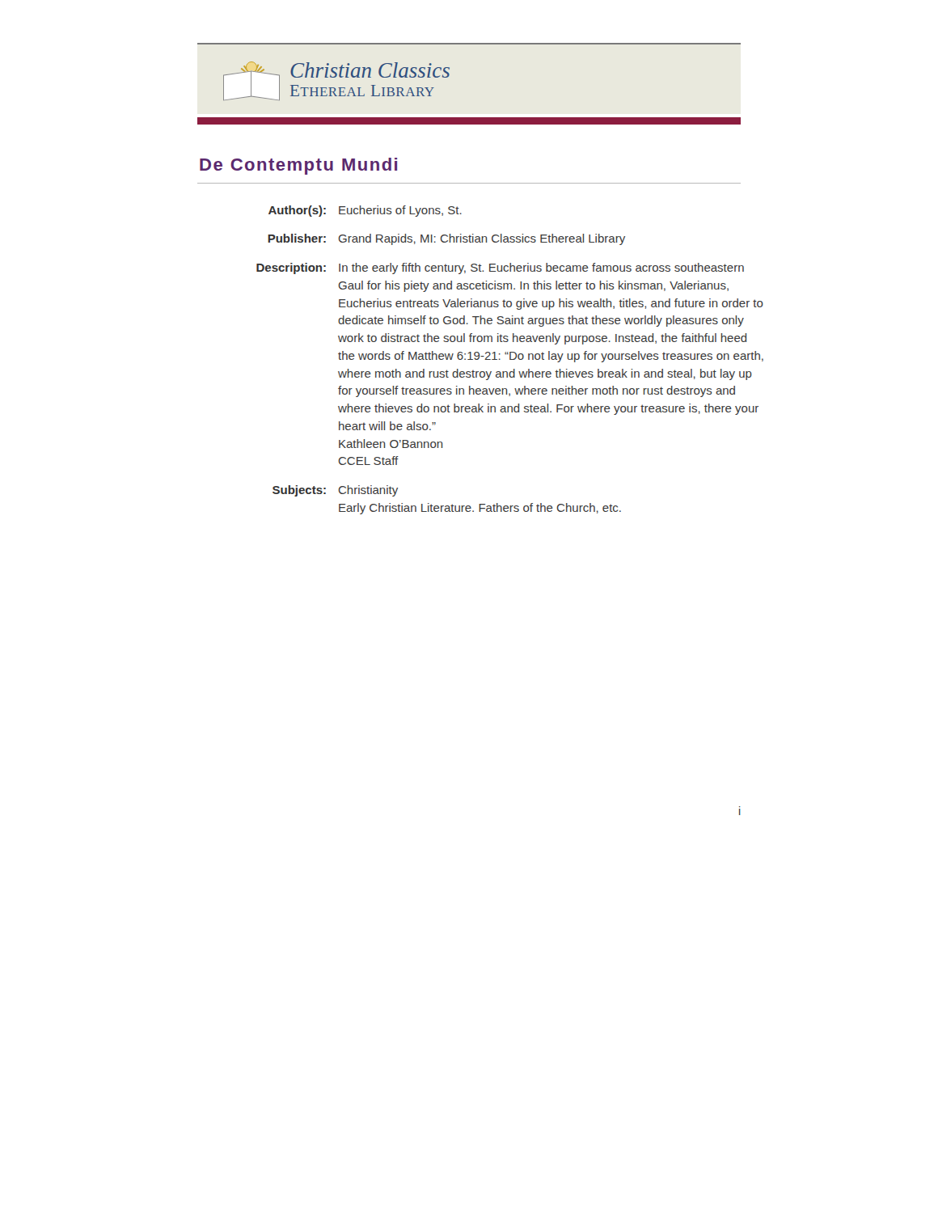Christian Classics ETHEREAL LIBRARY
De Contemptu Mundi
| Author(s): | Eucherius of Lyons, St. |
| Publisher: | Grand Rapids, MI: Christian Classics Ethereal Library |
| Description: | In the early fifth century, St. Eucherius became famous across southeastern Gaul for his piety and asceticism. In this letter to his kinsman, Valerianus, Eucherius entreats Valerianus to give up his wealth, titles, and future in order to dedicate himself to God. The Saint argues that these worldly pleasures only work to distract the soul from its heavenly purpose. Instead, the faithful heed the words of Matthew 6:19-21: “Do not lay up for yourselves treasures on earth, where moth and rust destroy and where thieves break in and steal, but lay up for yourself treasures in heaven, where neither moth nor rust destroys and where thieves do not break in and steal. For where your treasure is, there your heart will be also.” Kathleen O’Bannon CCEL Staff |
| Subjects: | Christianity Early Christian Literature. Fathers of the Church, etc. |
i